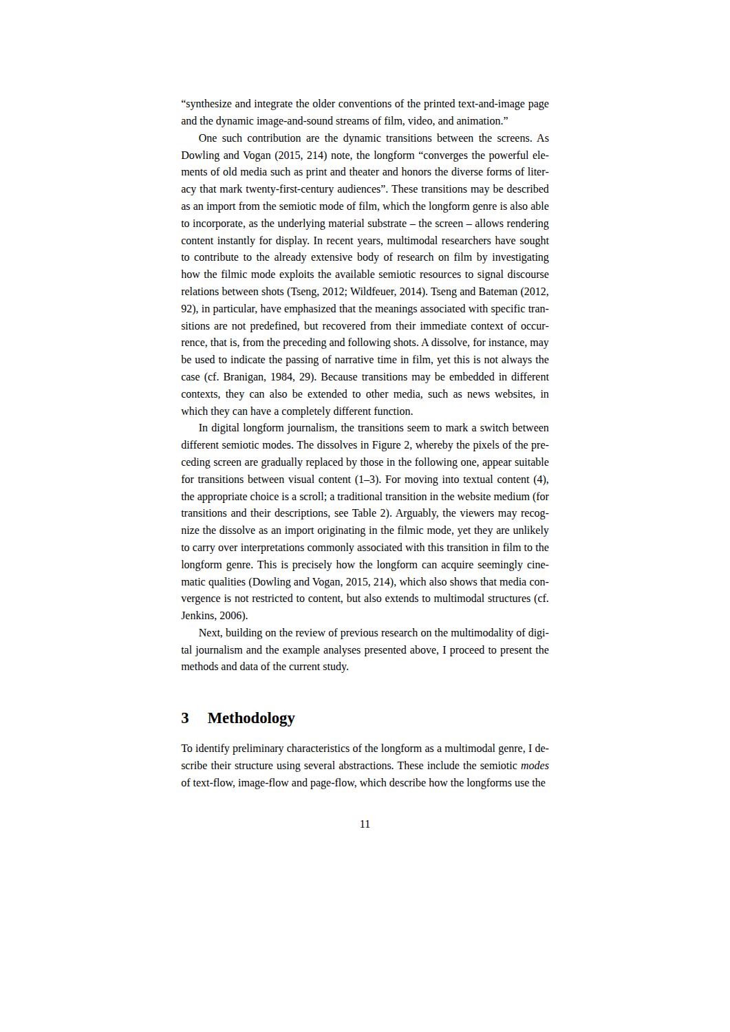“synthesize and integrate the older conventions of the printed text-and-image page and the dynamic image-and-sound streams of film, video, and animation.”
One such contribution are the dynamic transitions between the screens. As Dowling and Vogan (2015, 214) note, the longform “converges the powerful elements of old media such as print and theater and honors the diverse forms of literacy that mark twenty-first-century audiences”. These transitions may be described as an import from the semiotic mode of film, which the longform genre is also able to incorporate, as the underlying material substrate – the screen – allows rendering content instantly for display. In recent years, multimodal researchers have sought to contribute to the already extensive body of research on film by investigating how the filmic mode exploits the available semiotic resources to signal discourse relations between shots (Tseng, 2012; Wildfeuer, 2014). Tseng and Bateman (2012, 92), in particular, have emphasized that the meanings associated with specific transitions are not predefined, but recovered from their immediate context of occurrence, that is, from the preceding and following shots. A dissolve, for instance, may be used to indicate the passing of narrative time in film, yet this is not always the case (cf. Branigan, 1984, 29). Because transitions may be embedded in different contexts, they can also be extended to other media, such as news websites, in which they can have a completely different function.
In digital longform journalism, the transitions seem to mark a switch between different semiotic modes. The dissolves in Figure 2, whereby the pixels of the preceding screen are gradually replaced by those in the following one, appear suitable for transitions between visual content (1–3). For moving into textual content (4), the appropriate choice is a scroll; a traditional transition in the website medium (for transitions and their descriptions, see Table 2). Arguably, the viewers may recognize the dissolve as an import originating in the filmic mode, yet they are unlikely to carry over interpretations commonly associated with this transition in film to the longform genre. This is precisely how the longform can acquire seemingly cinematic qualities (Dowling and Vogan, 2015, 214), which also shows that media convergence is not restricted to content, but also extends to multimodal structures (cf. Jenkins, 2006).
Next, building on the review of previous research on the multimodality of digital journalism and the example analyses presented above, I proceed to present the methods and data of the current study.
3 Methodology
To identify preliminary characteristics of the longform as a multimodal genre, I describe their structure using several abstractions. These include the semiotic modes of text-flow, image-flow and page-flow, which describe how the longforms use the
11